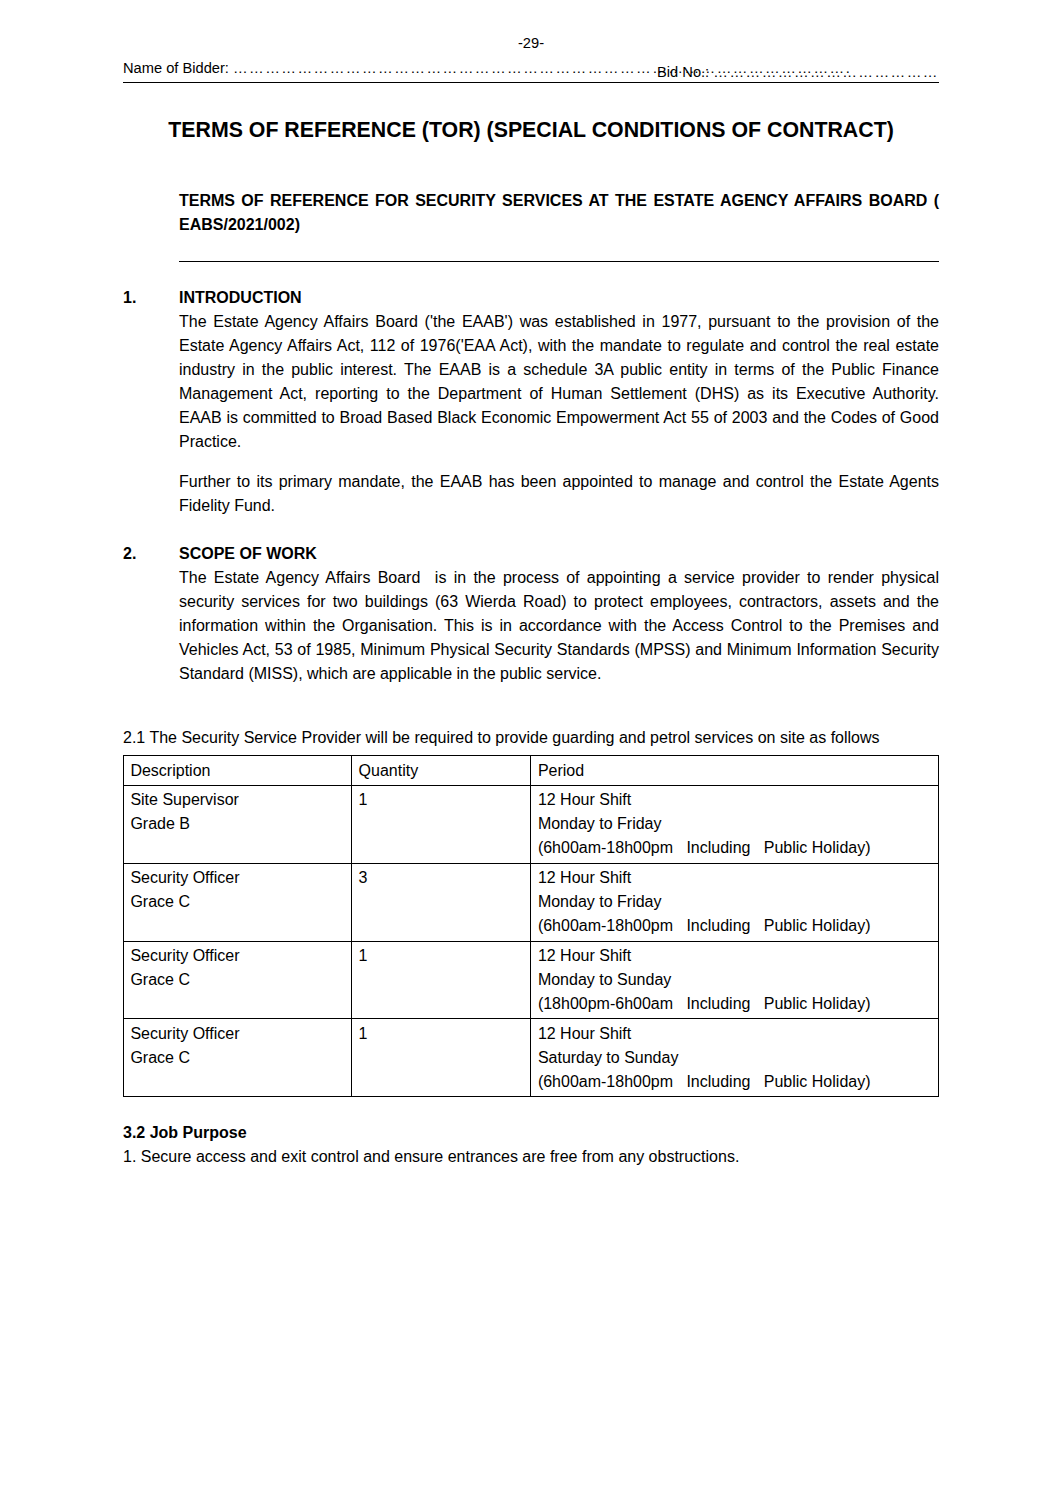-29-
Name of Bidder: …………………………………………………………………………………………………….
Bid No.: ……………………………………
TERMS OF REFERENCE (TOR) (SPECIAL CONDITIONS OF CONTRACT)
TERMS OF REFERENCE FOR SECURITY SERVICES AT THE ESTATE AGENCY AFFAIRS BOARD ( EABS/2021/002)
1.
INTRODUCTION
The Estate Agency Affairs Board ('the EAAB') was established in 1977, pursuant to the provision of the Estate Agency Affairs Act, 112 of 1976('EAA Act), with the mandate to regulate and control the real estate industry in the public interest. The EAAB is a schedule 3A public entity in terms of the Public Finance Management Act, reporting to the Department of Human Settlement (DHS) as its Executive Authority. EAAB is committed to Broad Based Black Economic Empowerment Act 55 of 2003 and the Codes of Good Practice.
Further to its primary mandate, the EAAB has been appointed to manage and control the Estate Agents Fidelity Fund.
2.
SCOPE OF WORK
The Estate Agency Affairs Board is in the process of appointing a service provider to render physical security services for two buildings (63 Wierda Road) to protect employees, contractors, assets and the information within the Organisation. This is in accordance with the Access Control to the Premises and Vehicles Act, 53 of 1985, Minimum Physical Security Standards (MPSS) and Minimum Information Security Standard (MISS), which are applicable in the public service.
2.1 The Security Service Provider will be required to provide guarding and petrol services on site as follows
| Description | Quantity | Period |
| --- | --- | --- |
| Site Supervisor Grade B | 1 | 12 Hour Shift Monday to Friday (6h00am-18h00pm Including Public Holiday) |
| Security Officer Grace C | 3 | 12 Hour Shift Monday to Friday (6h00am-18h00pm Including Public Holiday) |
| Security Officer Grace C | 1 | 12 Hour Shift Monday to Sunday (18h00pm-6h00am Including Public Holiday) |
| Security Officer Grace C | 1 | 12 Hour Shift Saturday to Sunday (6h00am-18h00pm Including Public Holiday) |
3.2 Job Purpose
1. Secure access and exit control and ensure entrances are free from any obstructions.